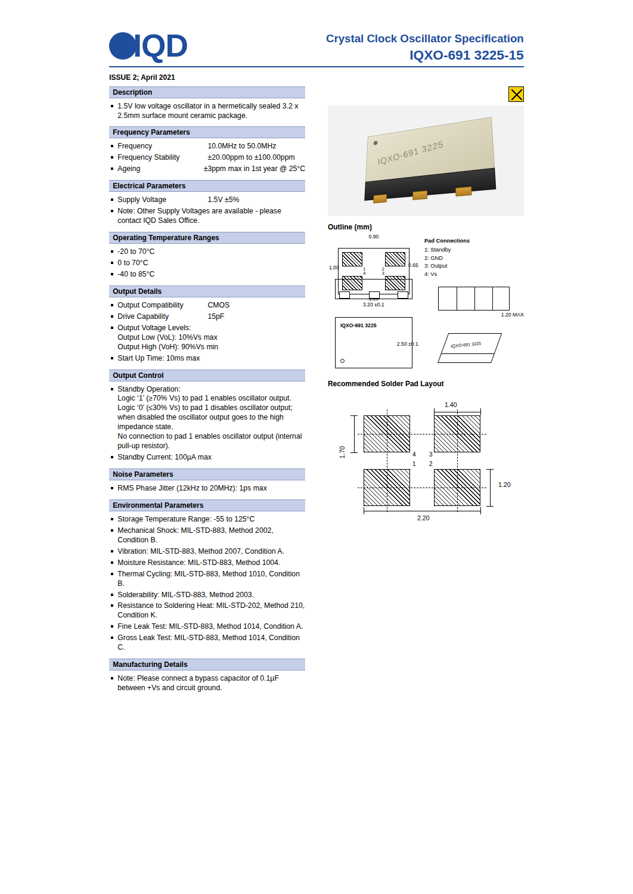IQD
Crystal Clock Oscillator Specification
IQXO-691 3225-15
ISSUE 2; April 2021
Description
1.5V low voltage oscillator in a hermetically sealed 3.2 x 2.5mm surface mount ceramic package.
Frequency Parameters
Frequency 10.0MHz to 50.0MHz
Frequency Stability±20.00ppm to ±100.00ppm
Ageing±3ppm max in 1st year @ 25°C
Electrical Parameters
Supply Voltage 1.5V ±5%
Note: Other Supply Voltages are available - please contact IQD Sales Office.
Operating Temperature Ranges
-20 to 70°C
0 to 70°C
-40 to 85°C
Output Details
Output Compatibility CMOS
Drive Capability 15pF
Output Voltage Levels:
Output Low (VoL): 10%Vs max
Output High (VoH): 90%Vs min
Start Up Time: 10ms max
Output Control
Standby Operation:
Logic ‘1’ (≥70% Vs) to pad 1 enables oscillator output.
Logic ‘0’ (≤30% Vs) to pad 1 disables oscillator output; when disabled the oscillator output goes to the high impedance state.
No connection to pad 1 enables oscillator output (internal pull-up resistor).
Standby Current: 100µA max
Noise Parameters
RMS Phase Jitter (12kHz to 20MHz): 1ps max
Environmental Parameters
Storage Temperature Range: -55 to 125°C
Mechanical Shock: MIL-STD-883, Method 2002, Condition B.
Vibration: MIL-STD-883, Method 2007, Condition A.
Moisture Resistance: MIL-STD-883, Method 1004.
Thermal Cycling: MIL-STD-883, Method 1010, Condition B.
Solderability: MIL-STD-883, Method 2003.
Resistance to Soldering Heat: MIL-STD-202, Method 210, Condition K.
Fine Leak Test: MIL-STD-883, Method 1014, Condition A.
Gross Leak Test: MIL-STD-883, Method 1014, Condition C.
Manufacturing Details
Note: Please connect a bypass capacitor of 0.1µF between +Vs and circuit ground.
Outline (mm)
0.90
1 2 3 4
1.20
1.00
0.65
3.20 ±0.1
IQXO-691 3225
2.50 ±0.1
Pad Connections
1: Standby
2: GND
3: Output
4: Vs
1.20 MAX
Recommended Solder Pad Layout
4 3 1 2 1.40 1.70 1.20 2.20